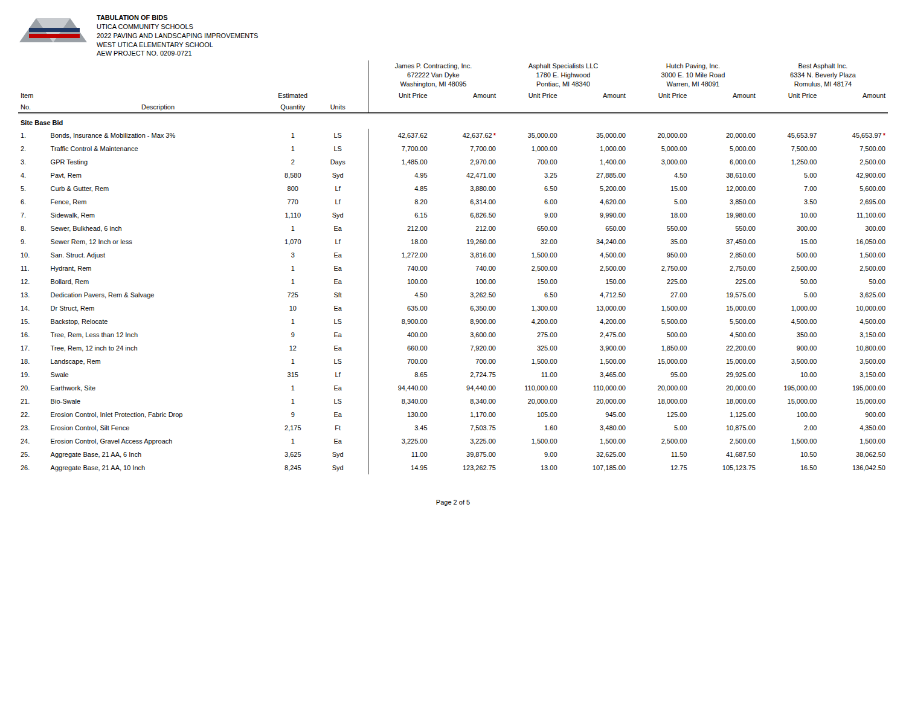TABULATION OF BIDS
UTICA COMMUNITY SCHOOLS
2022 PAVING AND LANDSCAPING IMPROVEMENTS
WEST UTICA ELEMENTARY SCHOOL
AEW PROJECT NO. 0209-0721
| | James P. Contracting, Inc. 672222 Van Dyke Washington, MI 48095 | Asphalt Specialists LLC 1780 E. Highwood Pontiac, MI 48340 | Hutch Paving, Inc. 3000 E. 10 Mile Road Warren, MI 48091 | Best Asphalt Inc. 6334 N. Beverly Plaza Romulus, MI 48174 |
| --- | --- | --- | --- | --- |
| Item | | Estimated | | | Unit Price | Amount | Unit Price | Amount | Unit Price | Amount | Unit Price | Amount |
| No. | Description | Quantity | Units | | | | | | | | | |
| Site Base Bid |
| 1. | Bonds, Insurance & Mobilization - Max 3% | 1 | LS | | 42,637.62 | 42,637.62 * | 35,000.00 | 35,000.00 | 20,000.00 | 20,000.00 | 45,653.97 | 45,653.97 * |
| 2. | Traffic Control & Maintenance | 1 | LS | | 7,700.00 | 7,700.00 | 1,000.00 | 1,000.00 | 5,000.00 | 5,000.00 | 7,500.00 | 7,500.00 |
| 3. | GPR Testing | 2 | Days | | 1,485.00 | 2,970.00 | 700.00 | 1,400.00 | 3,000.00 | 6,000.00 | 1,250.00 | 2,500.00 |
| 4. | Pavt, Rem | 8,580 | Syd | | 4.95 | 42,471.00 | 3.25 | 27,885.00 | 4.50 | 38,610.00 | 5.00 | 42,900.00 |
| 5. | Curb & Gutter, Rem | 800 | Lf | | 4.85 | 3,880.00 | 6.50 | 5,200.00 | 15.00 | 12,000.00 | 7.00 | 5,600.00 |
| 6. | Fence, Rem | 770 | Lf | | 8.20 | 6,314.00 | 6.00 | 4,620.00 | 5.00 | 3,850.00 | 3.50 | 2,695.00 |
| 7. | Sidewalk, Rem | 1,110 | Syd | | 6.15 | 6,826.50 | 9.00 | 9,990.00 | 18.00 | 19,980.00 | 10.00 | 11,100.00 |
| 8. | Sewer, Bulkhead, 6 inch | 1 | Ea | | 212.00 | 212.00 | 650.00 | 650.00 | 550.00 | 550.00 | 300.00 | 300.00 |
| 9. | Sewer Rem, 12 Inch or less | 1,070 | Lf | | 18.00 | 19,260.00 | 32.00 | 34,240.00 | 35.00 | 37,450.00 | 15.00 | 16,050.00 |
| 10. | San. Struct. Adjust | 3 | Ea | | 1,272.00 | 3,816.00 | 1,500.00 | 4,500.00 | 950.00 | 2,850.00 | 500.00 | 1,500.00 |
| 11. | Hydrant, Rem | 1 | Ea | | 740.00 | 740.00 | 2,500.00 | 2,500.00 | 2,750.00 | 2,750.00 | 2,500.00 | 2,500.00 |
| 12. | Bollard, Rem | 1 | Ea | | 100.00 | 100.00 | 150.00 | 150.00 | 225.00 | 225.00 | 50.00 | 50.00 |
| 13. | Dedication Pavers, Rem & Salvage | 725 | Sft | | 4.50 | 3,262.50 | 6.50 | 4,712.50 | 27.00 | 19,575.00 | 5.00 | 3,625.00 |
| 14. | Dr Struct, Rem | 10 | Ea | | 635.00 | 6,350.00 | 1,300.00 | 13,000.00 | 1,500.00 | 15,000.00 | 1,000.00 | 10,000.00 |
| 15. | Backstop, Relocate | 1 | LS | | 8,900.00 | 8,900.00 | 4,200.00 | 4,200.00 | 5,500.00 | 5,500.00 | 4,500.00 | 4,500.00 |
| 16. | Tree, Rem, Less than 12 Inch | 9 | Ea | | 400.00 | 3,600.00 | 275.00 | 2,475.00 | 500.00 | 4,500.00 | 350.00 | 3,150.00 |
| 17. | Tree, Rem, 12 inch to 24 inch | 12 | Ea | | 660.00 | 7,920.00 | 325.00 | 3,900.00 | 1,850.00 | 22,200.00 | 900.00 | 10,800.00 |
| 18. | Landscape, Rem | 1 | LS | | 700.00 | 700.00 | 1,500.00 | 1,500.00 | 15,000.00 | 15,000.00 | 3,500.00 | 3,500.00 |
| 19. | Swale | 315 | Lf | | 8.65 | 2,724.75 | 11.00 | 3,465.00 | 95.00 | 29,925.00 | 10.00 | 3,150.00 |
| 20. | Earthwork, Site | 1 | Ea | | 94,440.00 | 94,440.00 | 110,000.00 | 110,000.00 | 20,000.00 | 20,000.00 | 195,000.00 | 195,000.00 |
| 21. | Bio-Swale | 1 | LS | | 8,340.00 | 8,340.00 | 20,000.00 | 20,000.00 | 18,000.00 | 18,000.00 | 15,000.00 | 15,000.00 |
| 22. | Erosion Control, Inlet Protection, Fabric Drop | 9 | Ea | | 130.00 | 1,170.00 | 105.00 | 945.00 | 125.00 | 1,125.00 | 100.00 | 900.00 |
| 23. | Erosion Control, Silt Fence | 2,175 | Ft | | 3.45 | 7,503.75 | 1.60 | 3,480.00 | 5.00 | 10,875.00 | 2.00 | 4,350.00 |
| 24. | Erosion Control, Gravel Access Approach | 1 | Ea | | 3,225.00 | 3,225.00 | 1,500.00 | 1,500.00 | 2,500.00 | 2,500.00 | 1,500.00 | 1,500.00 |
| 25. | Aggregate Base, 21 AA, 6 Inch | 3,625 | Syd | | 11.00 | 39,875.00 | 9.00 | 32,625.00 | 11.50 | 41,687.50 | 10.50 | 38,062.50 |
| 26. | Aggregate Base, 21 AA, 10 Inch | 8,245 | Syd | | 14.95 | 123,262.75 | 13.00 | 107,185.00 | 12.75 | 105,123.75 | 16.50 | 136,042.50 |
Page 2 of 5